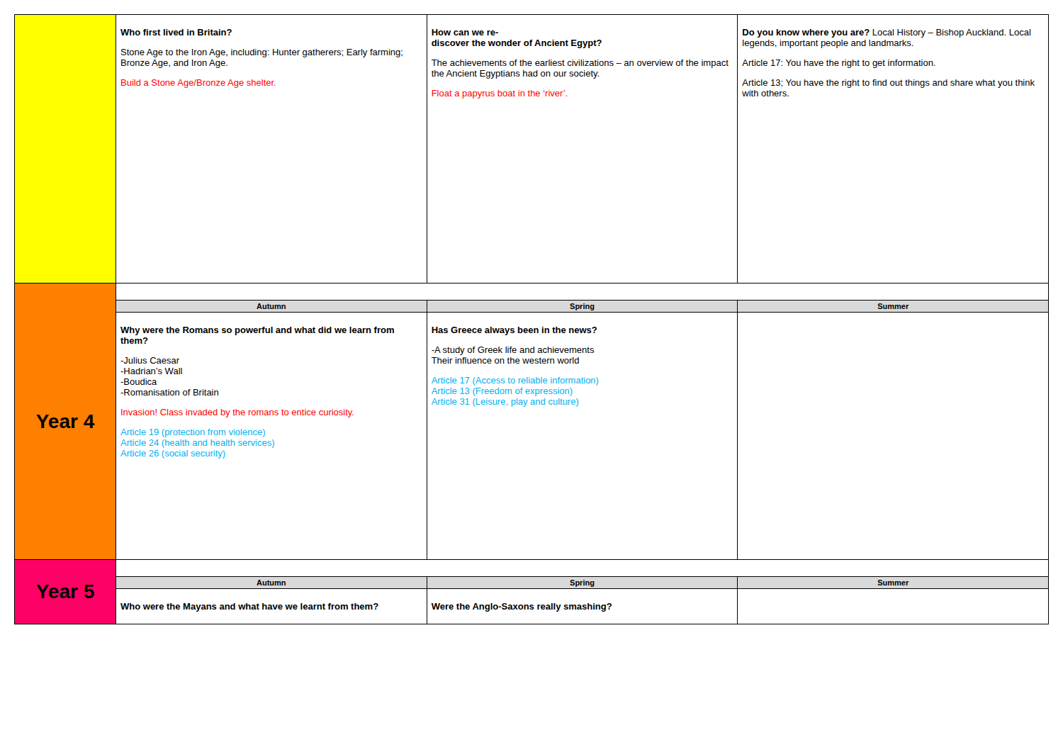| | Who first lived in Britain? Stone Age to the Iron Age, including: Hunter gatherers; Early farming; Bronze Age, and Iron Age. Build a Stone Age/Bronze Age shelter. | How can we re- discover the wonder of Ancient Egypt? The achievements of the earliest civilizations – an overview of the impact the Ancient Egyptians had on our society. Float a papyrus boat in the ‘river’. | Do you know where you are? Local History – Bishop Auckland. Local legends, important people and landmarks. Article 17: You have the right to get information. Article 13; You have the right to find out things and share what you think with others. |
| Year 4 | |
| Autumn | Spring | Summer |
| Why were the Romans so powerful and what did we learn from them? -Julius Caesar -Hadrian’s Wall -Boudica -Romanisation of Britain Invasion! Class invaded by the romans to entice curiosity. Article 19 (protection from violence) Article 24 (health and health services) Article 26 (social security) | Has Greece always been in the news? -A study of Greek life and achievements Their influence on the western world Article 17 (Access to reliable information) Article 13 (Freedom of expression) Article 31 (Leisure, play and culture) | |
| Year 5 | |
| Autumn | Spring | Summer |
| Who were the Mayans and what have we learnt from them? | Were the Anglo-Saxons really smashing? | |